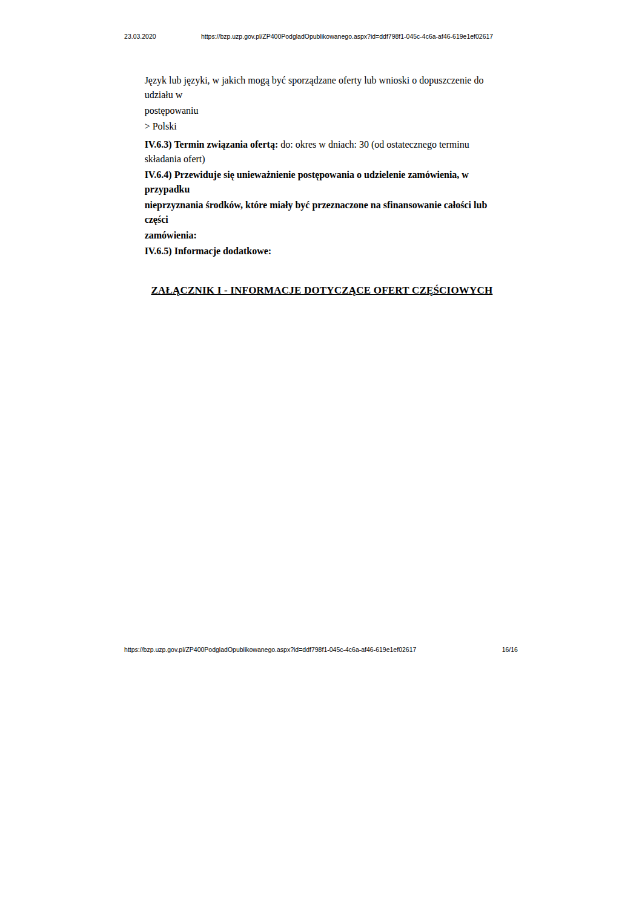23.03.2020 https://bzp.uzp.gov.pl/ZP400PodgladOpublikowanego.aspx?id=ddf798f1-045c-4c6a-af46-619e1ef02617
Język lub języki, w jakich mogą być sporządzane oferty lub wnioski o dopuszczenie do udziału w
postępowaniu
> Polski
IV.6.3) Termin związania ofertą: do: okres w dniach: 30 (od ostatecznego terminu składania ofert)
IV.6.4) Przewiduje się unieważnienie postępowania o udzielenie zamówienia, w przypadku
nieprzyznania środków, które miały być przeznaczone na sfinansowanie całości lub części
zamówienia:
IV.6.5) Informacje dodatkowe:
ZAŁĄCZNIK I - INFORMACJE DOTYCZĄCE OFERT CZĘŚCIOWYCH
https://bzp.uzp.gov.pl/ZP400PodgladOpublikowanego.aspx?id=ddf798f1-045c-4c6a-af46-619e1ef02617 16/16